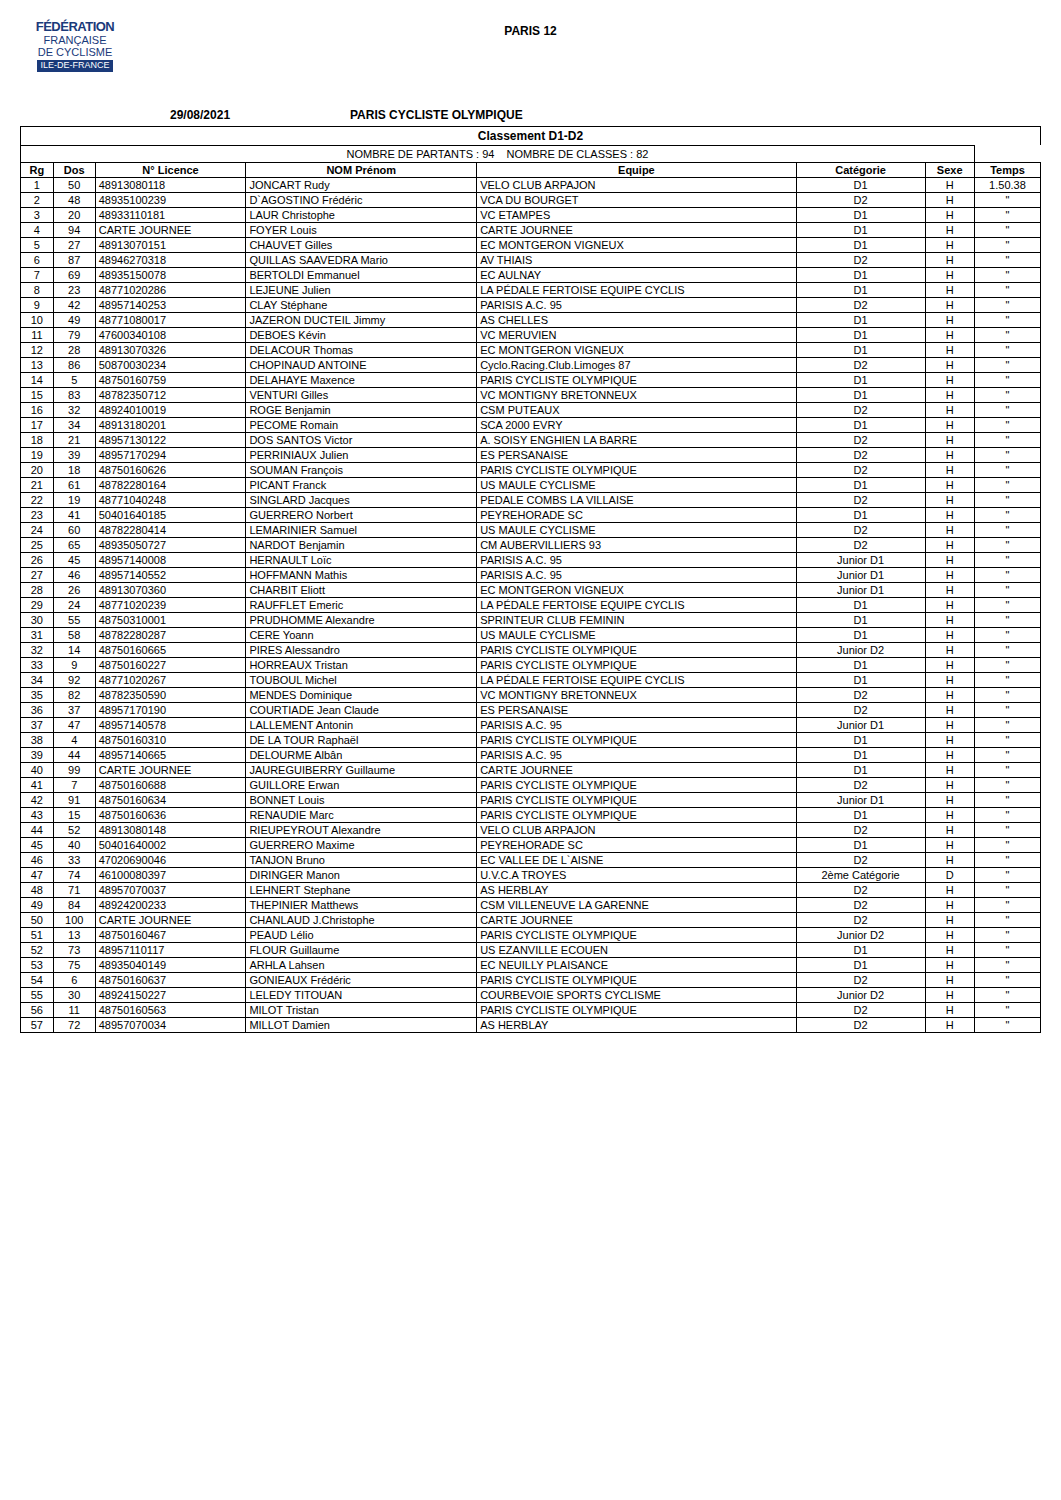FÉDÉRATION
FRANÇAISE
DE CYCLISME
ILE-DE-FRANCE
PARIS 12
29/08/2021
PARIS CYCLISTE OLYMPIQUE
Classement D1-D2
| NOMBRE DE PARTANTS : 94 NOMBRE DE CLASSES : 82 |
| Rg | Dos | N° Licence | NOM Prénom | Equipe | Catégorie | Sexe | Temps |
| 1 | 50 | 48913080118 | JONCART Rudy | VELO CLUB ARPAJON | D1 | H | 1.50.38 |
| 2 | 48 | 48935100239 | D`AGOSTINO Frédéric | VCA DU BOURGET | D2 | H | " |
| 3 | 20 | 48933110181 | LAUR Christophe | VC ETAMPES | D1 | H | " |
| 4 | 94 | CARTE JOURNEE | FOYER Louis | CARTE JOURNEE | D1 | H | " |
| 5 | 27 | 48913070151 | CHAUVET Gilles | EC MONTGERON VIGNEUX | D1 | H | " |
| 6 | 87 | 48946270318 | QUILLAS SAAVEDRA Mario | AV THIAIS | D2 | H | " |
| 7 | 69 | 48935150078 | BERTOLDI Emmanuel | EC AULNAY | D1 | H | " |
| 8 | 23 | 48771020286 | LEJEUNE Julien | LA PÉDALE FERTOISE EQUIPE CYCLIS | D1 | H | " |
| 9 | 42 | 48957140253 | CLAY Stéphane | PARISIS A.C. 95 | D2 | H | " |
| 10 | 49 | 48771080017 | JAZERON DUCTEIL Jimmy | AS CHELLES | D1 | H | " |
| 11 | 79 | 47600340108 | DEBOES Kévin | VC MERUVIEN | D1 | H | " |
| 12 | 28 | 48913070326 | DELACOUR Thomas | EC MONTGERON VIGNEUX | D1 | H | " |
| 13 | 86 | 50870030234 | CHOPINAUD ANTOINE | Cyclo.Racing.Club.Limoges 87 | D2 | H | " |
| 14 | 5 | 48750160759 | DELAHAYE Maxence | PARIS CYCLISTE OLYMPIQUE | D1 | H | " |
| 15 | 83 | 48782350712 | VENTURI Gilles | VC MONTIGNY BRETONNEUX | D1 | H | " |
| 16 | 32 | 48924010019 | ROGE Benjamin | CSM PUTEAUX | D2 | H | " |
| 17 | 34 | 48913180201 | PECOME Romain | SCA 2000 EVRY | D1 | H | " |
| 18 | 21 | 48957130122 | DOS SANTOS Victor | A. SOISY ENGHIEN LA BARRE | D2 | H | " |
| 19 | 39 | 48957170294 | PERRINIAUX Julien | ES PERSANAISE | D2 | H | " |
| 20 | 18 | 48750160626 | SOUMAN François | PARIS CYCLISTE OLYMPIQUE | D2 | H | " |
| 21 | 61 | 48782280164 | PICANT Franck | US MAULE CYCLISME | D1 | H | " |
| 22 | 19 | 48771040248 | SINGLARD Jacques | PEDALE COMBS LA VILLAISE | D2 | H | " |
| 23 | 41 | 50401640185 | GUERRERO Norbert | PEYREHORADE SC | D1 | H | " |
| 24 | 60 | 48782280414 | LEMARINIER Samuel | US MAULE CYCLISME | D2 | H | " |
| 25 | 65 | 48935050727 | NARDOT Benjamin | CM AUBERVILLIERS 93 | D2 | H | " |
| 26 | 45 | 48957140008 | HERNAULT Loïc | PARISIS A.C. 95 | Junior D1 | H | " |
| 27 | 46 | 48957140552 | HOFFMANN Mathis | PARISIS A.C. 95 | Junior D1 | H | " |
| 28 | 26 | 48913070360 | CHARBIT Eliott | EC MONTGERON VIGNEUX | Junior D1 | H | " |
| 29 | 24 | 48771020239 | RAUFFLET Emeric | LA PÉDALE FERTOISE EQUIPE CYCLIS | D1 | H | " |
| 30 | 55 | 48750310001 | PRUDHOMME Alexandre | SPRINTEUR CLUB FEMININ | D1 | H | " |
| 31 | 58 | 48782280287 | CERE Yoann | US MAULE CYCLISME | D1 | H | " |
| 32 | 14 | 48750160665 | PIRES Alessandro | PARIS CYCLISTE OLYMPIQUE | Junior D2 | H | " |
| 33 | 9 | 48750160227 | HORREAUX Tristan | PARIS CYCLISTE OLYMPIQUE | D1 | H | " |
| 34 | 92 | 48771020267 | TOUBOUL Michel | LA PÉDALE FERTOISE EQUIPE CYCLIS | D1 | H | " |
| 35 | 82 | 48782350590 | MENDES Dominique | VC MONTIGNY BRETONNEUX | D2 | H | " |
| 36 | 37 | 48957170190 | COURTIADE Jean Claude | ES PERSANAISE | D2 | H | " |
| 37 | 47 | 48957140578 | LALLEMENT Antonin | PARISIS A.C. 95 | Junior D1 | H | " |
| 38 | 4 | 48750160310 | DE LA TOUR Raphaël | PARIS CYCLISTE OLYMPIQUE | D1 | H | " |
| 39 | 44 | 48957140665 | DELOURME Albân | PARISIS A.C. 95 | D1 | H | " |
| 40 | 99 | CARTE JOURNEE | JAUREGUIBERRY Guillaume | CARTE JOURNEE | D1 | H | " |
| 41 | 7 | 48750160688 | GUILLORE Erwan | PARIS CYCLISTE OLYMPIQUE | D2 | H | " |
| 42 | 91 | 48750160634 | BONNET Louis | PARIS CYCLISTE OLYMPIQUE | Junior D1 | H | " |
| 43 | 15 | 48750160636 | RENAUDIE Marc | PARIS CYCLISTE OLYMPIQUE | D1 | H | " |
| 44 | 52 | 48913080148 | RIEUPEYROUT Alexandre | VELO CLUB ARPAJON | D2 | H | " |
| 45 | 40 | 50401640002 | GUERRERO Maxime | PEYREHORADE SC | D1 | H | " |
| 46 | 33 | 47020690046 | TANJON Bruno | EC VALLEE DE L`AISNE | D2 | H | " |
| 47 | 74 | 46100080397 | DIRINGER Manon | U.V.C.A TROYES | 2ème Catégorie | D | " |
| 48 | 71 | 48957070037 | LEHNERT Stephane | AS HERBLAY | D2 | H | " |
| 49 | 84 | 48924200233 | THEPINIER Matthews | CSM VILLENEUVE LA GARENNE | D2 | H | " |
| 50 | 100 | CARTE JOURNEE | CHANLAUD J.Christophe | CARTE JOURNEE | D2 | H | " |
| 51 | 13 | 48750160467 | PEAUD Lélio | PARIS CYCLISTE OLYMPIQUE | Junior D2 | H | " |
| 52 | 73 | 48957110117 | FLOUR Guillaume | US EZANVILLE ECOUEN | D1 | H | " |
| 53 | 75 | 48935040149 | ARHLA Lahsen | EC NEUILLY PLAISANCE | D1 | H | " |
| 54 | 6 | 48750160637 | GONIEAUX Frédéric | PARIS CYCLISTE OLYMPIQUE | D2 | H | " |
| 55 | 30 | 48924150227 | LELEDY TITOUAN | COURBEVOIE SPORTS CYCLISME | Junior D2 | H | " |
| 56 | 11 | 48750160563 | MILOT Tristan | PARIS CYCLISTE OLYMPIQUE | D2 | H | " |
| 57 | 72 | 48957070034 | MILLOT Damien | AS HERBLAY | D2 | H | " |